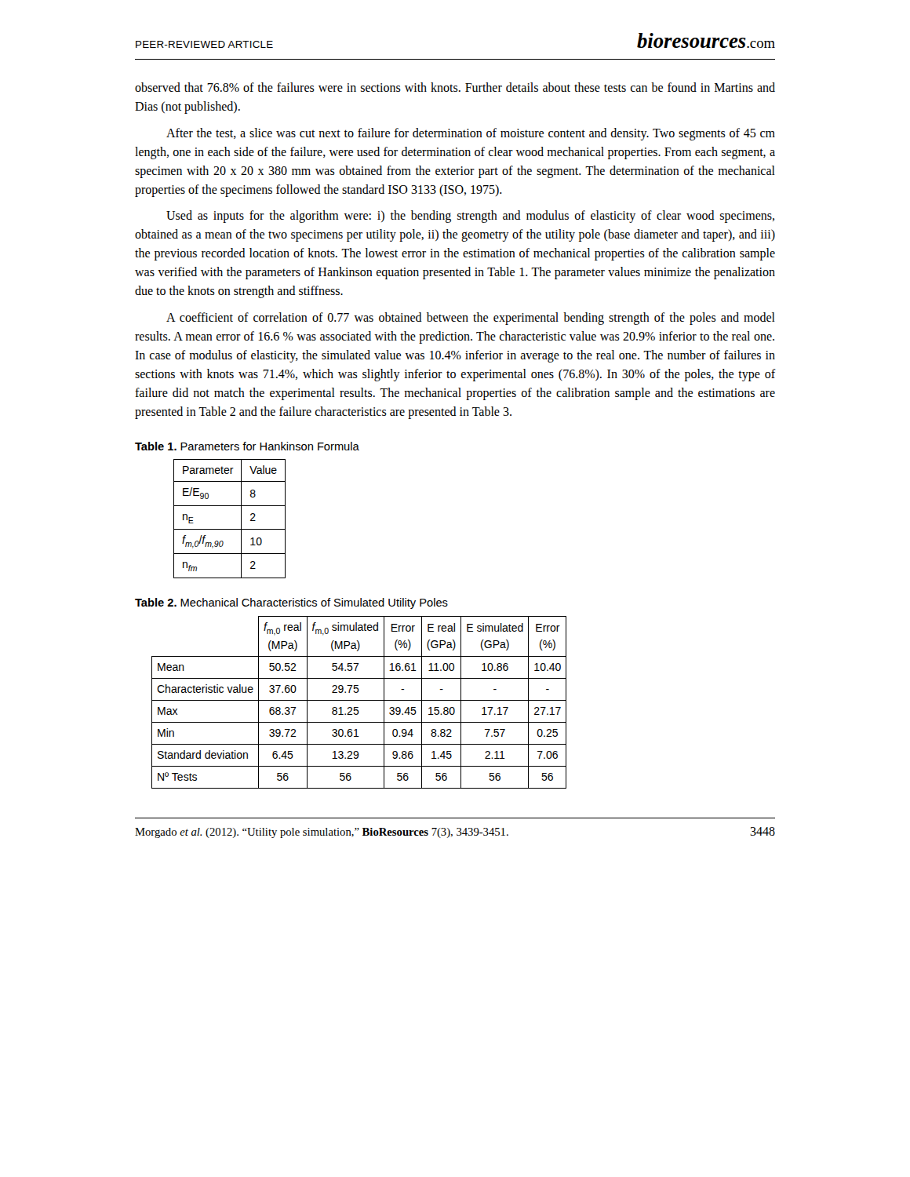PEER-REVIEWED ARTICLE
bioresources.com
observed that 76.8% of the failures were in sections with knots. Further details about these tests can be found in Martins and Dias (not published).
After the test, a slice was cut next to failure for determination of moisture content and density. Two segments of 45 cm length, one in each side of the failure, were used for determination of clear wood mechanical properties. From each segment, a specimen with 20 x 20 x 380 mm was obtained from the exterior part of the segment. The determination of the mechanical properties of the specimens followed the standard ISO 3133 (ISO, 1975).
Used as inputs for the algorithm were: i) the bending strength and modulus of elasticity of clear wood specimens, obtained as a mean of the two specimens per utility pole, ii) the geometry of the utility pole (base diameter and taper), and iii) the previous recorded location of knots. The lowest error in the estimation of mechanical properties of the calibration sample was verified with the parameters of Hankinson equation presented in Table 1. The parameter values minimize the penalization due to the knots on strength and stiffness.
A coefficient of correlation of 0.77 was obtained between the experimental bending strength of the poles and model results. A mean error of 16.6 % was associated with the prediction. The characteristic value was 20.9% inferior to the real one. In case of modulus of elasticity, the simulated value was 10.4% inferior in average to the real one. The number of failures in sections with knots was 71.4%, which was slightly inferior to experimental ones (76.8%). In 30% of the poles, the type of failure did not match the experimental results. The mechanical properties of the calibration sample and the estimations are presented in Table 2 and the failure characteristics are presented in Table 3.
Table 1. Parameters for Hankinson Formula
| Parameter | Value |
| E/E 90 | 8 |
| n E | 2 |
| f m,0 / f m,90 | 10 |
| n fm | 2 |
Table 2. Mechanical Characteristics of Simulated Utility Poles
| | f m,0 real (MPa) | f m,0 simulated (MPa) | Error (%) | E real (GPa) | E simulated (GPa) | Error (%) |
| --- | --- | --- | --- | --- | --- | --- |
| Mean | 50.52 | 54.57 | 16.61 | 11.00 | 10.86 | 10.40 |
| Characteristic value | 37.60 | 29.75 | - | - | - | - |
| Max | 68.37 | 81.25 | 39.45 | 15.80 | 17.17 | 27.17 |
| Min | 39.72 | 30.61 | 0.94 | 8.82 | 7.57 | 0.25 |
| Standard deviation | 6.45 | 13.29 | 9.86 | 1.45 | 2.11 | 7.06 |
| Nº Tests | 56 | 56 | 56 | 56 | 56 | 56 |
Morgado et al. (2012). “Utility pole simulation,” BioResources 7(3), 3439-3451.
3448